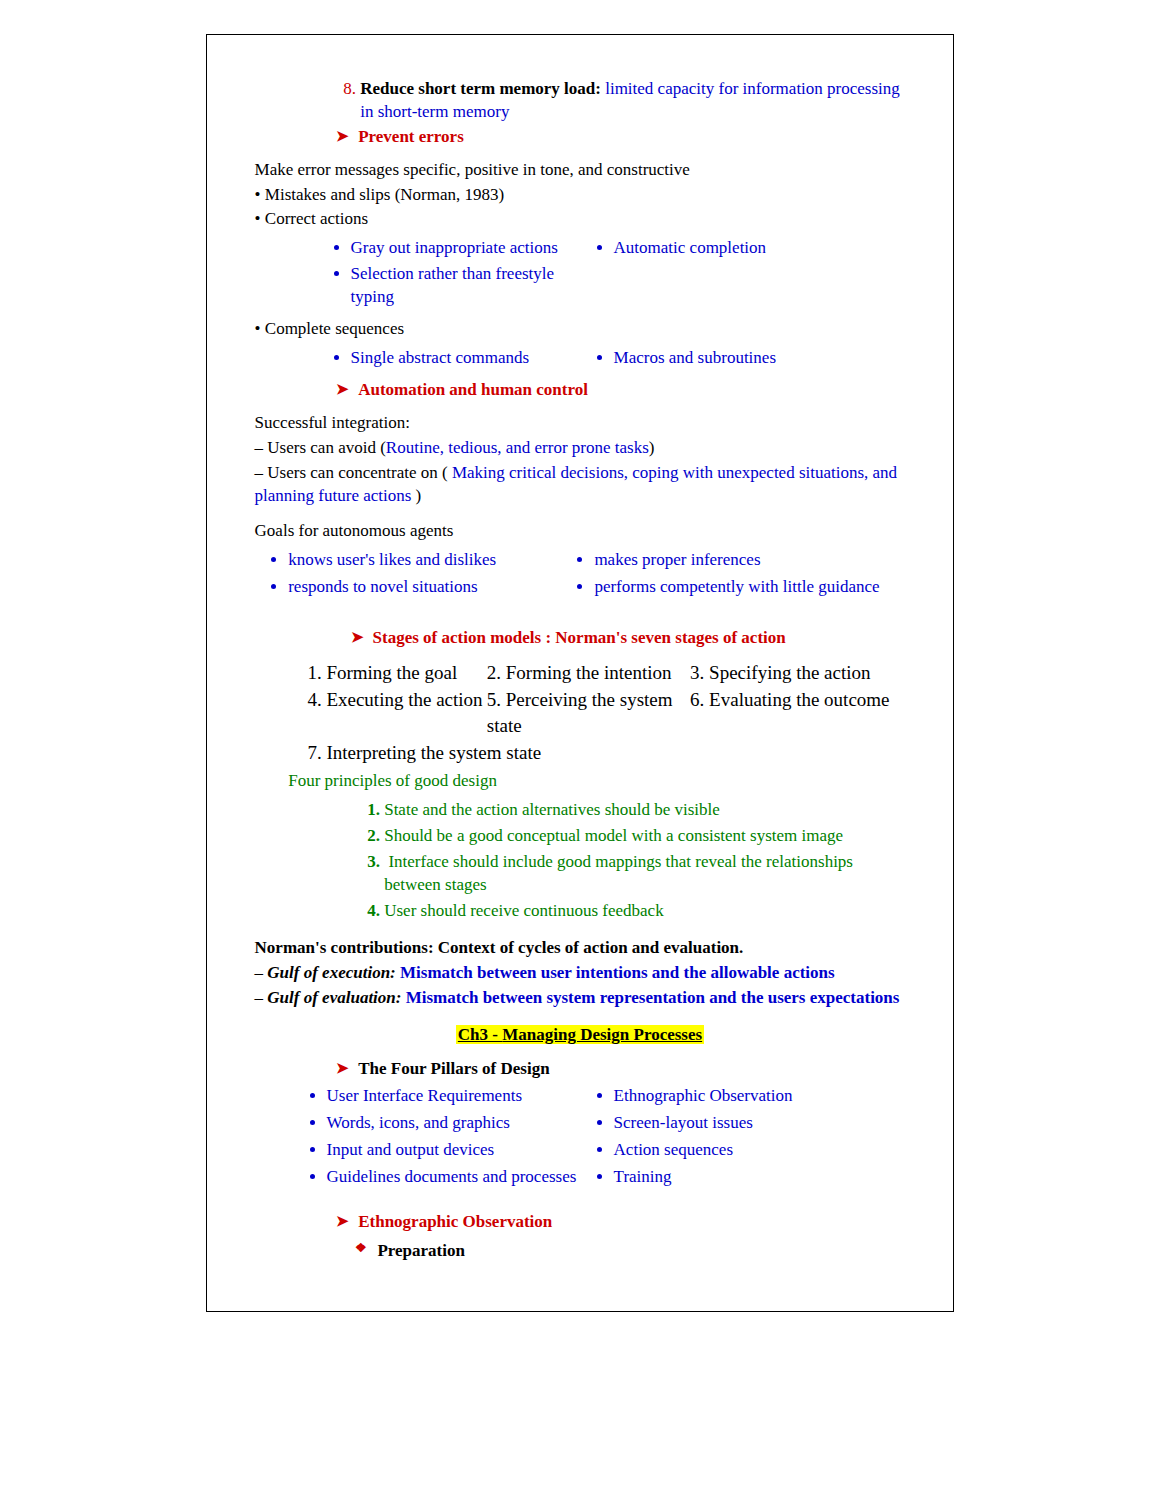Reduce short term memory load: limited capacity for information processing in short-term memory
Prevent errors
Make error messages specific, positive in tone, and constructive
• Mistakes and slips (Norman, 1983)
• Correct actions
Gray out inappropriate actions
Selection rather than freestyle typing
Automatic completion
• Complete sequences
Single abstract commands
Macros and subroutines
Automation and human control
Successful integration:
– Users can avoid (Routine, tedious, and error prone tasks)
– Users can concentrate on ( Making critical decisions, coping with unexpected situations, and planning future actions )
Goals for autonomous agents
knows user's likes and dislikes
responds to novel situations
makes proper inferences
performs competently with little guidance
Stages of action models : Norman's seven stages of action
1. Forming the goal
2. Forming the intention
3. Specifying the action
4. Executing the action
5. Perceiving the system state
6. Evaluating the outcome
7. Interpreting the system state
Four principles of good design
State and the action alternatives should be visible
Should be a good conceptual model with a consistent system image
Interface should include good mappings that reveal the relationships between stages
User should receive continuous feedback
Norman's contributions: Context of cycles of action and evaluation.
– Gulf of execution: Mismatch between user intentions and the allowable actions
– Gulf of evaluation: Mismatch between system representation and the users expectations
Ch3 - Managing Design Processes
The Four Pillars of Design
User Interface Requirements
Words, icons, and graphics
Input and output devices
Guidelines documents and processes
Ethnographic Observation
Screen-layout issues
Action sequences
Training
Ethnographic Observation
Preparation